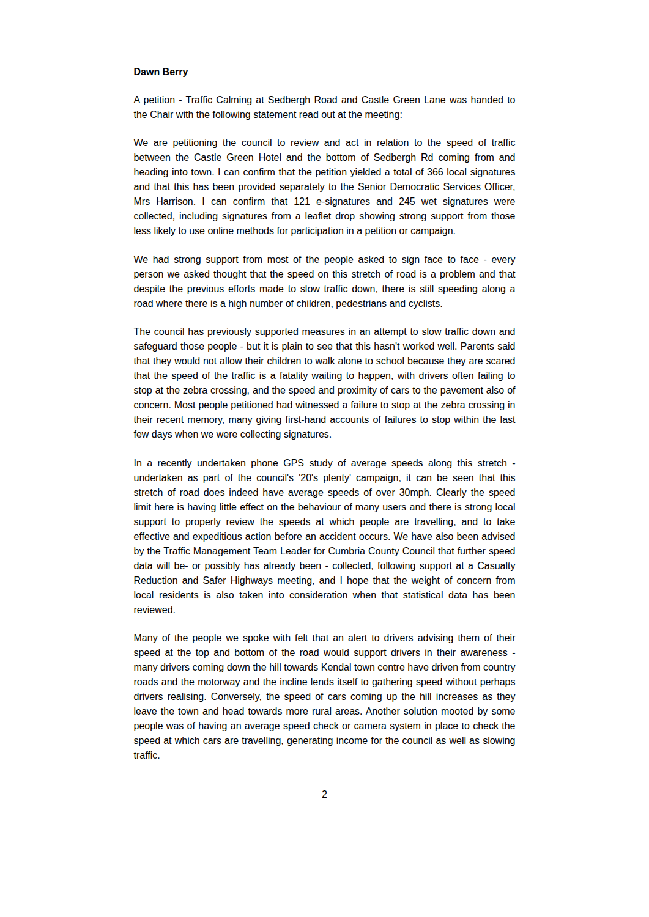Dawn Berry
A petition - Traffic Calming at Sedbergh Road and Castle Green Lane was handed to the Chair with the following statement read out at the meeting:
We are petitioning the council to review and act in relation to the speed of traffic between the Castle Green Hotel and the bottom of Sedbergh Rd coming from and heading into town. I can confirm that the petition yielded a total of 366 local signatures and that this has been provided separately to the Senior Democratic Services Officer, Mrs Harrison. I can confirm that 121 e-signatures and 245 wet signatures were collected, including signatures from a leaflet drop showing strong support from those less likely to use online methods for participation in a petition or campaign.
We had strong support from most of the people asked to sign face to face - every person we asked thought that the speed on this stretch of road is a problem and that despite the previous efforts made to slow traffic down, there is still speeding along a road where there is a high number of children, pedestrians and cyclists.
The council has previously supported measures in an attempt to slow traffic down and safeguard those people - but it is plain to see that this hasn't worked well. Parents said that they would not allow their children to walk alone to school because they are scared that the speed of the traffic is a fatality waiting to happen, with drivers often failing to stop at the zebra crossing, and the speed and proximity of cars to the pavement also of concern. Most people petitioned had witnessed a failure to stop at the zebra crossing in their recent memory, many giving first-hand accounts of failures to stop within the last few days when we were collecting signatures.
In a recently undertaken phone GPS study of average speeds along this stretch - undertaken as part of the council's '20's plenty' campaign, it can be seen that this stretch of road does indeed have average speeds of over 30mph. Clearly the speed limit here is having little effect on the behaviour of many users and there is strong local support to properly review the speeds at which people are travelling, and to take effective and expeditious action before an accident occurs. We have also been advised by the Traffic Management Team Leader for Cumbria County Council that further speed data will be- or possibly has already been - collected, following support at a Casualty Reduction and Safer Highways meeting, and I hope that the weight of concern from local residents is also taken into consideration when that statistical data has been reviewed.
Many of the people we spoke with felt that an alert to drivers advising them of their speed at the top and bottom of the road would support drivers in their awareness - many drivers coming down the hill towards Kendal town centre have driven from country roads and the motorway and the incline lends itself to gathering speed without perhaps drivers realising. Conversely, the speed of cars coming up the hill increases as they leave the town and head towards more rural areas. Another solution mooted by some people was of having an average speed check or camera system in place to check the speed at which cars are travelling, generating income for the council as well as slowing traffic.
2